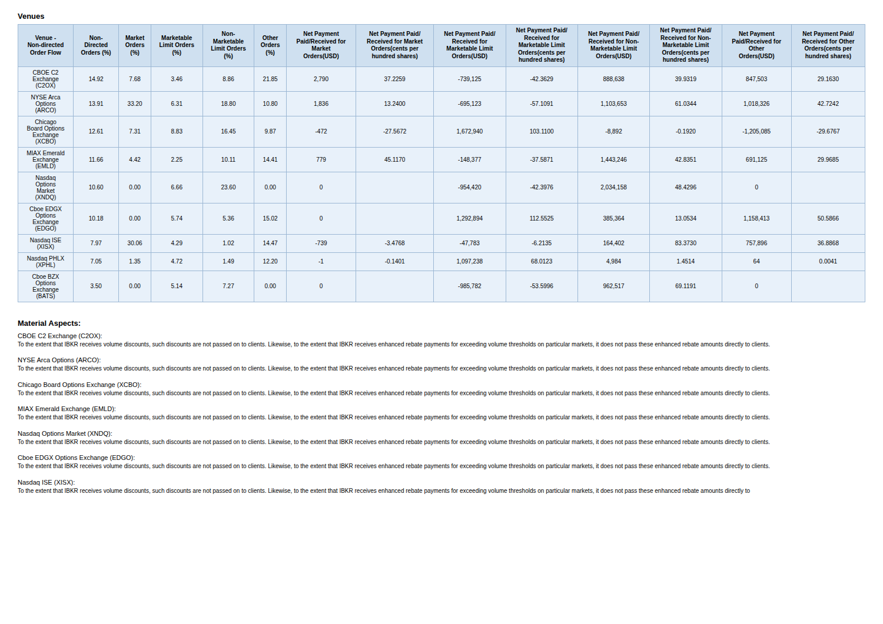Venues
| Venue - Non-directed Order Flow | Non- Directed Orders (%) | Market Orders (%) | Marketable Limit Orders (%) | Non- Marketable Limit Orders (%) | Other Orders (%) | Net Payment Paid/Received for Market Orders(USD) | Net Payment Paid/ Received for Market Orders(cents per hundred shares) | Net Payment Paid/ Received for Marketable Limit Orders(USD) | Net Payment Paid/ Received for Marketable Limit Orders(cents per hundred shares) | Net Payment Paid/ Received for Non- Marketable Limit Orders(USD) | Net Payment Paid/ Received for Non- Marketable Limit Orders(cents per hundred shares) | Net Payment Paid/Received for Other Orders(USD) | Net Payment Paid/ Received for Other Orders(cents per hundred shares) |
| --- | --- | --- | --- | --- | --- | --- | --- | --- | --- | --- | --- | --- | --- |
| CBOE C2 Exchange (C2OX) | 14.92 | 7.68 | 3.46 | 8.86 | 21.85 | 2,790 | 37.2259 | -739,125 | -42.3629 | 888,638 | 39.9319 | 847,503 | 29.1630 |
| NYSE Arca Options (ARCO) | 13.91 | 33.20 | 6.31 | 18.80 | 10.80 | 1,836 | 13.2400 | -695,123 | -57.1091 | 1,103,653 | 61.0344 | 1,018,326 | 42.7242 |
| Chicago Board Options Exchange (XCBO) | 12.61 | 7.31 | 8.83 | 16.45 | 9.87 | -472 | -27.5672 | 1,672,940 | 103.1100 | -8,892 | -0.1920 | -1,205,085 | -29.6767 |
| MIAX Emerald Exchange (EMLD) | 11.66 | 4.42 | 2.25 | 10.11 | 14.41 | 779 | 45.1170 | -148,377 | -37.5871 | 1,443,246 | 42.8351 | 691,125 | 29.9685 |
| Nasdaq Options Market (XNDQ) | 10.60 | 0.00 | 6.66 | 23.60 | 0.00 | 0 | | -954,420 | -42.3976 | 2,034,158 | 48.4296 | 0 | |
| Cboe EDGX Options Exchange (EDGO) | 10.18 | 0.00 | 5.74 | 5.36 | 15.02 | 0 | | 1,292,894 | 112.5525 | 385,364 | 13.0534 | 1,158,413 | 50.5866 |
| Nasdaq ISE (XISX) | 7.97 | 30.06 | 4.29 | 1.02 | 14.47 | -739 | -3.4768 | -47,783 | -6.2135 | 164,402 | 83.3730 | 757,896 | 36.8868 |
| Nasdaq PHLX (XPHL) | 7.05 | 1.35 | 4.72 | 1.49 | 12.20 | -1 | -0.1401 | 1,097,238 | 68.0123 | 4,984 | 1.4514 | 64 | 0.0041 |
| Cboe BZX Options Exchange (BATS) | 3.50 | 0.00 | 5.14 | 7.27 | 0.00 | 0 | | -985,782 | -53.5996 | 962,517 | 69.1191 | 0 | |
Material Aspects:
CBOE C2 Exchange (C2OX):
To the extent that IBKR receives volume discounts, such discounts are not passed on to clients. Likewise, to the extent that IBKR receives enhanced rebate payments for exceeding volume thresholds on particular markets, it does not pass these enhanced rebate amounts directly to clients.
NYSE Arca Options (ARCO):
To the extent that IBKR receives volume discounts, such discounts are not passed on to clients. Likewise, to the extent that IBKR receives enhanced rebate payments for exceeding volume thresholds on particular markets, it does not pass these enhanced rebate amounts directly to clients.
Chicago Board Options Exchange (XCBO):
To the extent that IBKR receives volume discounts, such discounts are not passed on to clients. Likewise, to the extent that IBKR receives enhanced rebate payments for exceeding volume thresholds on particular markets, it does not pass these enhanced rebate amounts directly to clients.
MIAX Emerald Exchange (EMLD):
To the extent that IBKR receives volume discounts, such discounts are not passed on to clients. Likewise, to the extent that IBKR receives enhanced rebate payments for exceeding volume thresholds on particular markets, it does not pass these enhanced rebate amounts directly to clients.
Nasdaq Options Market (XNDQ):
To the extent that IBKR receives volume discounts, such discounts are not passed on to clients. Likewise, to the extent that IBKR receives enhanced rebate payments for exceeding volume thresholds on particular markets, it does not pass these enhanced rebate amounts directly to clients.
Cboe EDGX Options Exchange (EDGO):
To the extent that IBKR receives volume discounts, such discounts are not passed on to clients. Likewise, to the extent that IBKR receives enhanced rebate payments for exceeding volume thresholds on particular markets, it does not pass these enhanced rebate amounts directly to clients.
Nasdaq ISE (XISX):
To the extent that IBKR receives volume discounts, such discounts are not passed on to clients. Likewise, to the extent that IBKR receives enhanced rebate payments for exceeding volume thresholds on particular markets, it does not pass these enhanced rebate amounts directly to